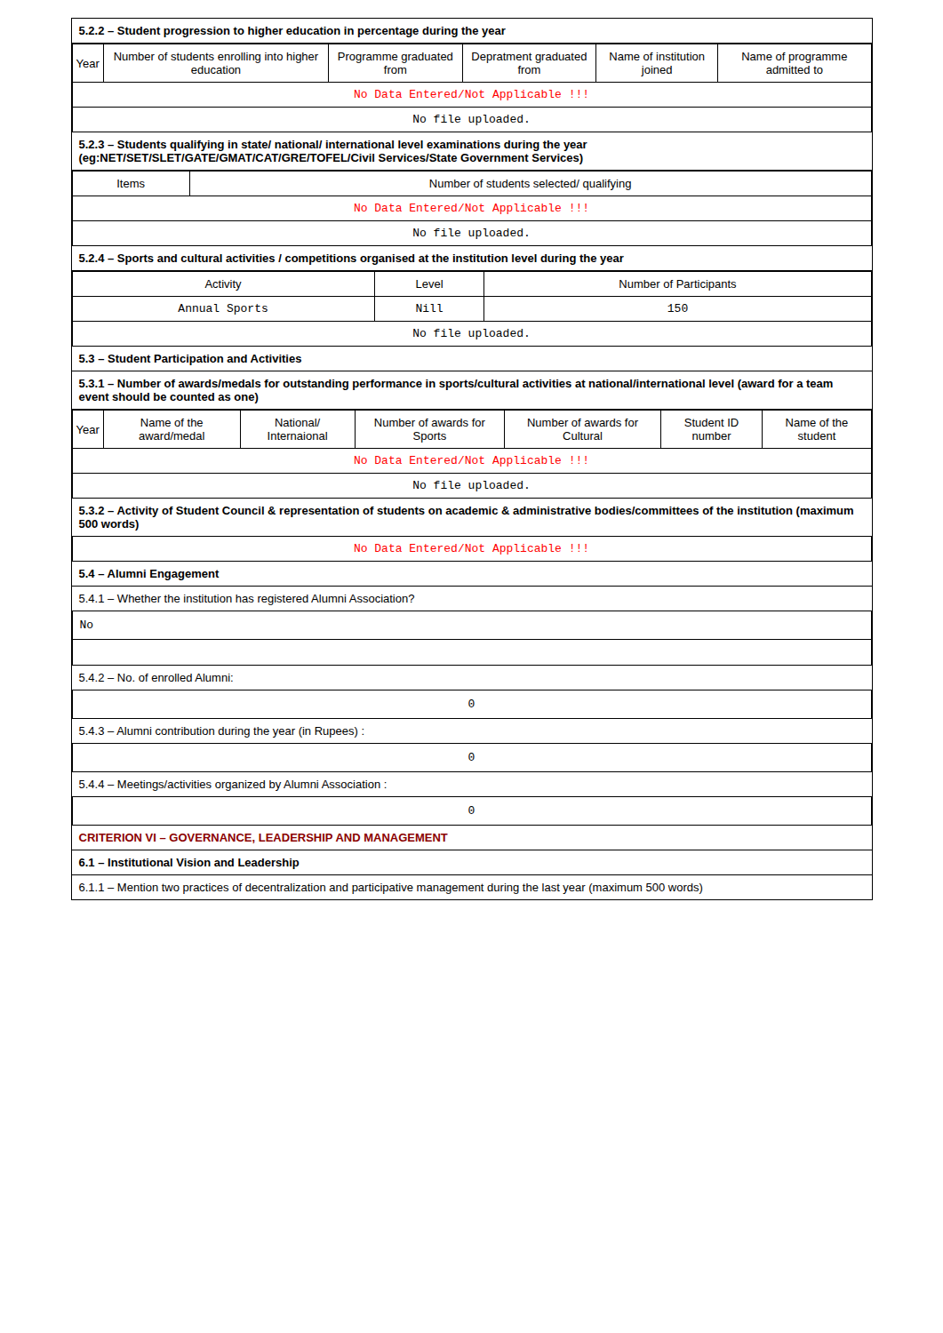5.2.2 – Student progression to higher education in percentage during the year
| Year | Number of students enrolling into higher education | Programme graduated from | Depratment graduated from | Name of institution joined | Name of programme admitted to |
| --- | --- | --- | --- | --- | --- |
No Data Entered/Not Applicable !!!
No file uploaded.
5.2.3 – Students qualifying in state/ national/ international level examinations during the year (eg:NET/SET/SLET/GATE/GMAT/CAT/GRE/TOFEL/Civil Services/State Government Services)
| Items | Number of students selected/ qualifying |
| --- | --- |
No Data Entered/Not Applicable !!!
No file uploaded.
5.2.4 – Sports and cultural activities / competitions organised at the institution level during the year
| Activity | Level | Number of Participants |
| --- | --- | --- |
| Annual Sports | Nill | 150 |
No file uploaded.
5.3 – Student Participation and Activities
5.3.1 – Number of awards/medals for outstanding performance in sports/cultural activities at national/international level (award for a team event should be counted as one)
| Year | Name of the award/medal | National/ Internaional | Number of awards for Sports | Number of awards for Cultural | Student ID number | Name of the student |
| --- | --- | --- | --- | --- | --- | --- |
No Data Entered/Not Applicable !!!
No file uploaded.
5.3.2 – Activity of Student Council & representation of students on academic & administrative bodies/committees of the institution (maximum 500 words)
No Data Entered/Not Applicable !!!
5.4 – Alumni Engagement
5.4.1 – Whether the institution has registered Alumni Association?
No
5.4.2 – No. of enrolled Alumni:
0
5.4.3 – Alumni contribution during the year (in Rupees) :
0
5.4.4 – Meetings/activities organized by Alumni Association :
0
CRITERION VI – GOVERNANCE, LEADERSHIP AND MANAGEMENT
6.1 – Institutional Vision and Leadership
6.1.1 – Mention two practices of decentralization and participative management during the last year (maximum 500 words)